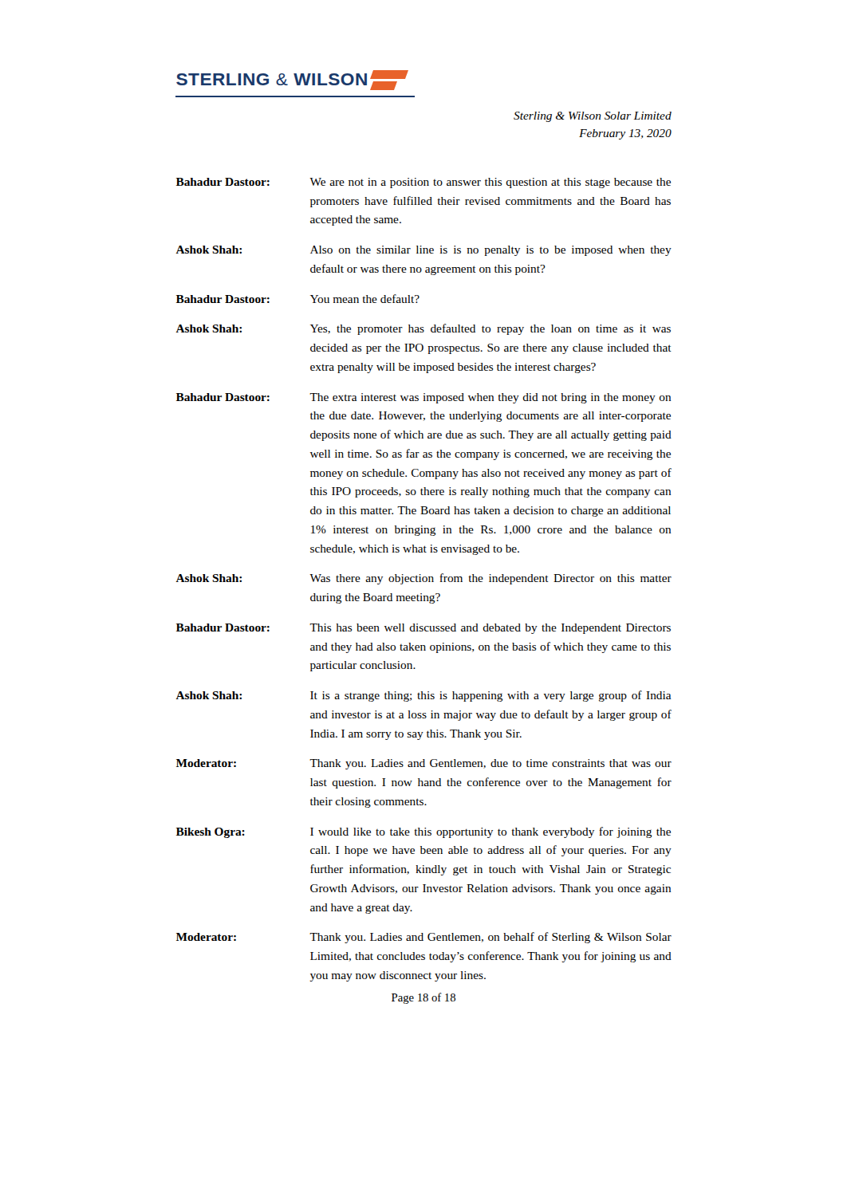STERLING & WILSON
Sterling & Wilson Solar Limited
February 13, 2020
| Bahadur Dastoor: | We are not in a position to answer this question at this stage because the promoters have fulfilled their revised commitments and the Board has accepted the same. |
| Ashok Shah: | Also on the similar line is is no penalty is to be imposed when they default or was there no agreement on this point? |
| Bahadur Dastoor: | You mean the default? |
| Ashok Shah: | Yes, the promoter has defaulted to repay the loan on time as it was decided as per the IPO prospectus. So are there any clause included that extra penalty will be imposed besides the interest charges? |
| Bahadur Dastoor: | The extra interest was imposed when they did not bring in the money on the due date. However, the underlying documents are all inter-corporate deposits none of which are due as such. They are all actually getting paid well in time. So as far as the company is concerned, we are receiving the money on schedule. Company has also not received any money as part of this IPO proceeds, so there is really nothing much that the company can do in this matter. The Board has taken a decision to charge an additional 1% interest on bringing in the Rs. 1,000 crore and the balance on schedule, which is what is envisaged to be. |
| Ashok Shah: | Was there any objection from the independent Director on this matter during the Board meeting? |
| Bahadur Dastoor: | This has been well discussed and debated by the Independent Directors and they had also taken opinions, on the basis of which they came to this particular conclusion. |
| Ashok Shah: | It is a strange thing; this is happening with a very large group of India and investor is at a loss in major way due to default by a larger group of India. I am sorry to say this. Thank you Sir. |
| Moderator: | Thank you. Ladies and Gentlemen, due to time constraints that was our last question. I now hand the conference over to the Management for their closing comments. |
| Bikesh Ogra: | I would like to take this opportunity to thank everybody for joining the call. I hope we have been able to address all of your queries. For any further information, kindly get in touch with Vishal Jain or Strategic Growth Advisors, our Investor Relation advisors. Thank you once again and have a great day. |
| Moderator: | Thank you. Ladies and Gentlemen, on behalf of Sterling & Wilson Solar Limited, that concludes today’s conference. Thank you for joining us and you may now disconnect your lines. |
Page 18 of 18